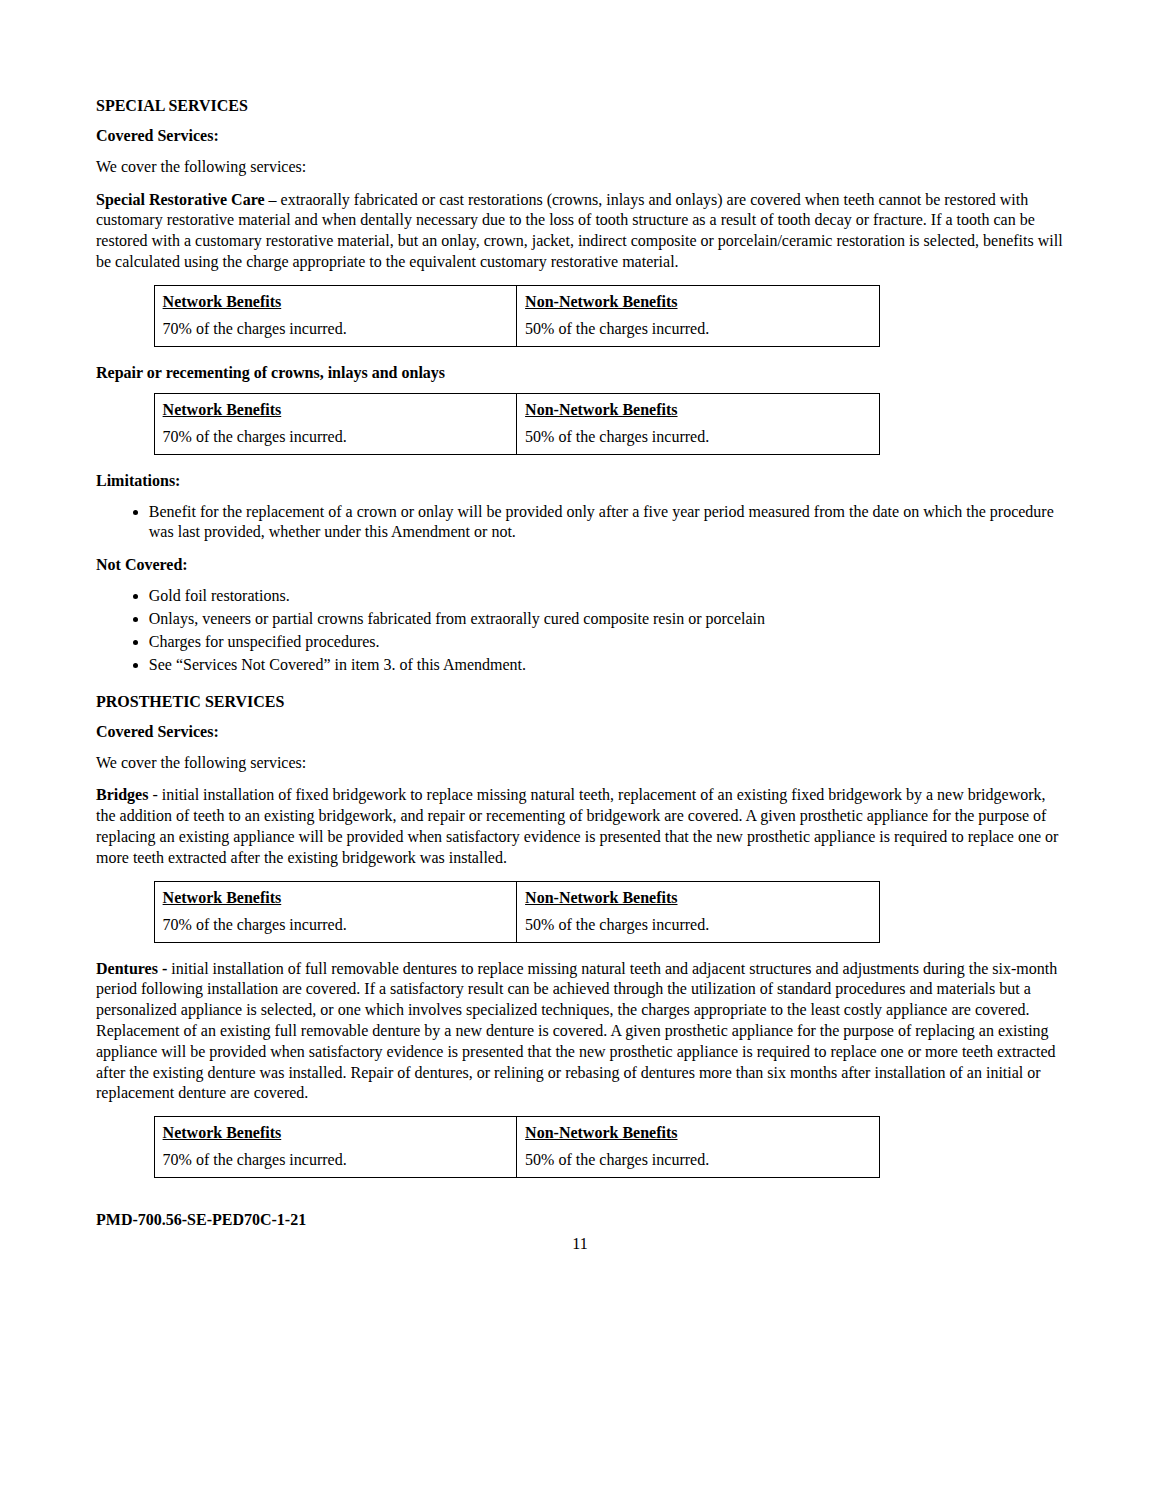SPECIAL SERVICES
Covered Services:
We cover the following services:
Special Restorative Care – extraorally fabricated or cast restorations (crowns, inlays and onlays) are covered when teeth cannot be restored with customary restorative material and when dentally necessary due to the loss of tooth structure as a result of tooth decay or fracture. If a tooth can be restored with a customary restorative material, but an onlay, crown, jacket, indirect composite or porcelain/ceramic restoration is selected, benefits will be calculated using the charge appropriate to the equivalent customary restorative material.
| Network Benefits 70% of the charges incurred. | Non-Network Benefits 50% of the charges incurred. |
Repair or recementing of crowns, inlays and onlays
| Network Benefits 70% of the charges incurred. | Non-Network Benefits 50% of the charges incurred. |
Limitations:
Benefit for the replacement of a crown or onlay will be provided only after a five year period measured from the date on which the procedure was last provided, whether under this Amendment or not.
Not Covered:
Gold foil restorations.
Onlays, veneers or partial crowns fabricated from extraorally cured composite resin or porcelain
Charges for unspecified procedures.
See “Services Not Covered” in item 3. of this Amendment.
PROSTHETIC SERVICES
Covered Services:
We cover the following services:
Bridges - initial installation of fixed bridgework to replace missing natural teeth, replacement of an existing fixed bridgework by a new bridgework, the addition of teeth to an existing bridgework, and repair or recementing of bridgework are covered. A given prosthetic appliance for the purpose of replacing an existing appliance will be provided when satisfactory evidence is presented that the new prosthetic appliance is required to replace one or more teeth extracted after the existing bridgework was installed.
| Network Benefits 70% of the charges incurred. | Non-Network Benefits 50% of the charges incurred. |
Dentures - initial installation of full removable dentures to replace missing natural teeth and adjacent structures and adjustments during the six-month period following installation are covered. If a satisfactory result can be achieved through the utilization of standard procedures and materials but a personalized appliance is selected, or one which involves specialized techniques, the charges appropriate to the least costly appliance are covered. Replacement of an existing full removable denture by a new denture is covered. A given prosthetic appliance for the purpose of replacing an existing appliance will be provided when satisfactory evidence is presented that the new prosthetic appliance is required to replace one or more teeth extracted after the existing denture was installed. Repair of dentures, or relining or rebasing of dentures more than six months after installation of an initial or replacement denture are covered.
| Network Benefits 70% of the charges incurred. | Non-Network Benefits 50% of the charges incurred. |
PMD-700.56-SE-PED70C-1-21
11